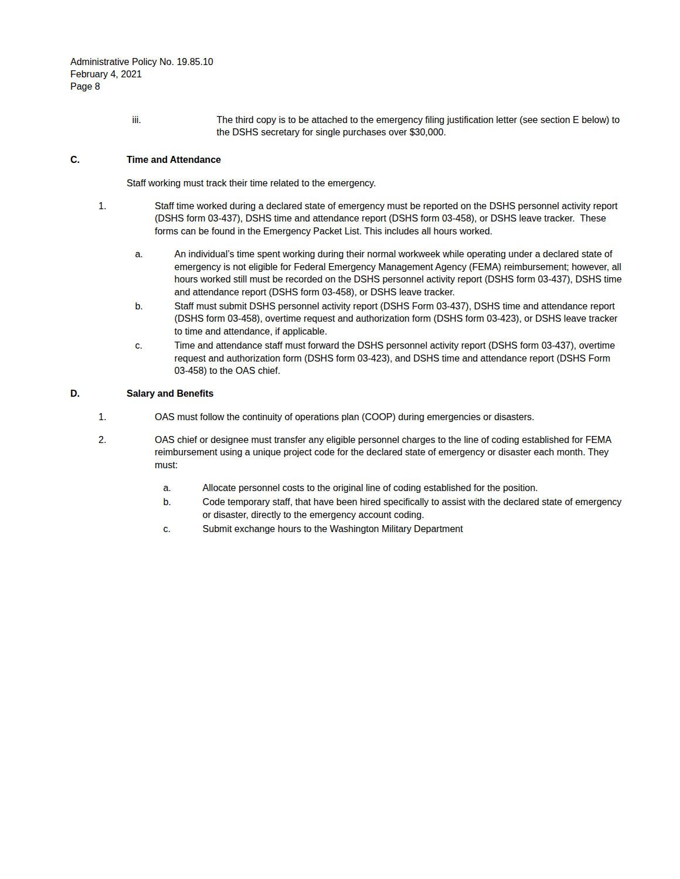Administrative Policy No. 19.85.10
February 4, 2021
Page 8
iii. The third copy is to be attached to the emergency filing justification letter (see section E below) to the DSHS secretary for single purchases over $30,000.
C. Time and Attendance
Staff working must track their time related to the emergency.
1. Staff time worked during a declared state of emergency must be reported on the DSHS personnel activity report (DSHS form 03-437), DSHS time and attendance report (DSHS form 03-458), or DSHS leave tracker. These forms can be found in the Emergency Packet List. This includes all hours worked.
a. An individual’s time spent working during their normal workweek while operating under a declared state of emergency is not eligible for Federal Emergency Management Agency (FEMA) reimbursement; however, all hours worked still must be recorded on the DSHS personnel activity report (DSHS form 03-437), DSHS time and attendance report (DSHS form 03-458), or DSHS leave tracker.
b. Staff must submit DSHS personnel activity report (DSHS Form 03-437), DSHS time and attendance report (DSHS form 03-458), overtime request and authorization form (DSHS form 03-423), or DSHS leave tracker to time and attendance, if applicable.
c. Time and attendance staff must forward the DSHS personnel activity report (DSHS form 03-437), overtime request and authorization form (DSHS form 03-423), and DSHS time and attendance report (DSHS Form 03-458) to the OAS chief.
D. Salary and Benefits
1. OAS must follow the continuity of operations plan (COOP) during emergencies or disasters.
2. OAS chief or designee must transfer any eligible personnel charges to the line of coding established for FEMA reimbursement using a unique project code for the declared state of emergency or disaster each month. They must:
a. Allocate personnel costs to the original line of coding established for the position.
b. Code temporary staff, that have been hired specifically to assist with the declared state of emergency or disaster, directly to the emergency account coding.
c. Submit exchange hours to the Washington Military Department